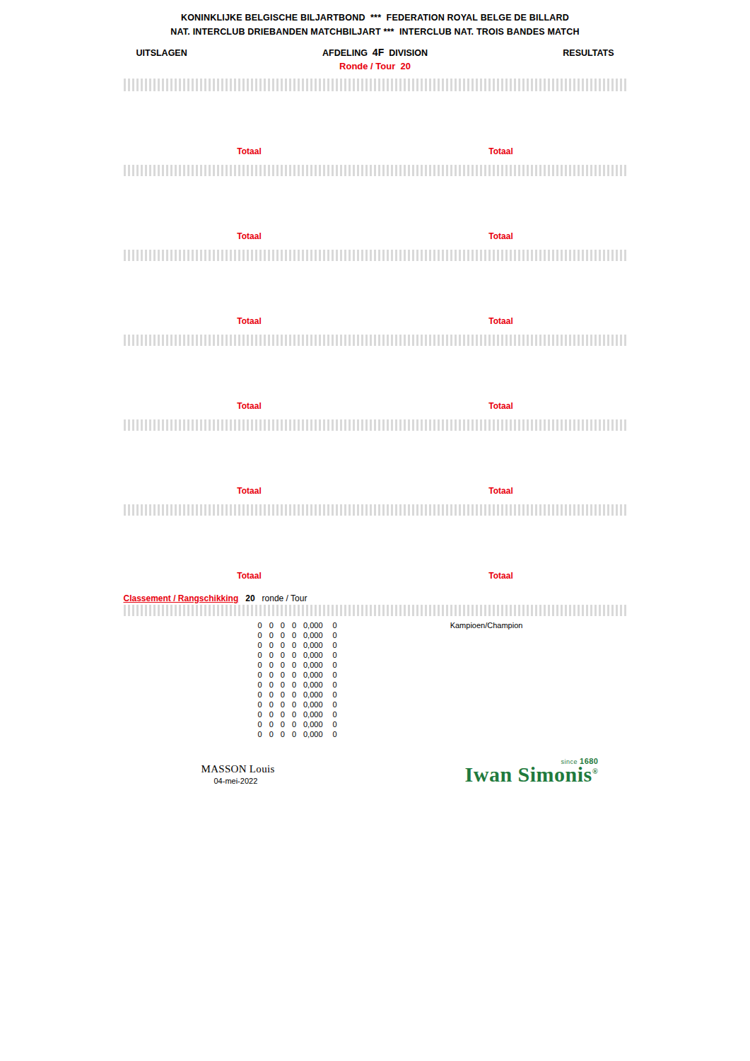KONINKLIJKE BELGISCHE BILJARTBOND *** FEDERATION ROYAL BELGE DE BILLARD
NAT. INTERCLUB DRIEBANDEN MATCHBILJART *** INTERCLUB NAT. TROIS BANDES MATCH
UITSLAGEN
AFDELING 4F DIVISION
RESULTATS
Ronde / Tour 20
Totaal
Totaal
Totaal
Totaal
Totaal
Totaal
Totaal
Totaal
Totaal
Totaal
Totaal
Totaal
Classement / Rangschikking 20 ronde / Tour
| 0 | 0 | 0 | 0 | 0,000 | 0 |
| 0 | 0 | 0 | 0 | 0,000 | 0 |
| 0 | 0 | 0 | 0 | 0,000 | 0 |
| 0 | 0 | 0 | 0 | 0,000 | 0 |
| 0 | 0 | 0 | 0 | 0,000 | 0 |
| 0 | 0 | 0 | 0 | 0,000 | 0 |
| 0 | 0 | 0 | 0 | 0,000 | 0 |
| 0 | 0 | 0 | 0 | 0,000 | 0 |
| 0 | 0 | 0 | 0 | 0,000 | 0 |
| 0 | 0 | 0 | 0 | 0,000 | 0 |
| 0 | 0 | 0 | 0 | 0,000 | 0 |
| 0 | 0 | 0 | 0 | 0,000 | 0 |
Kampioen/Champion
MASSON Louis
04-mei-2022
since 1680
Iwan Simonis®